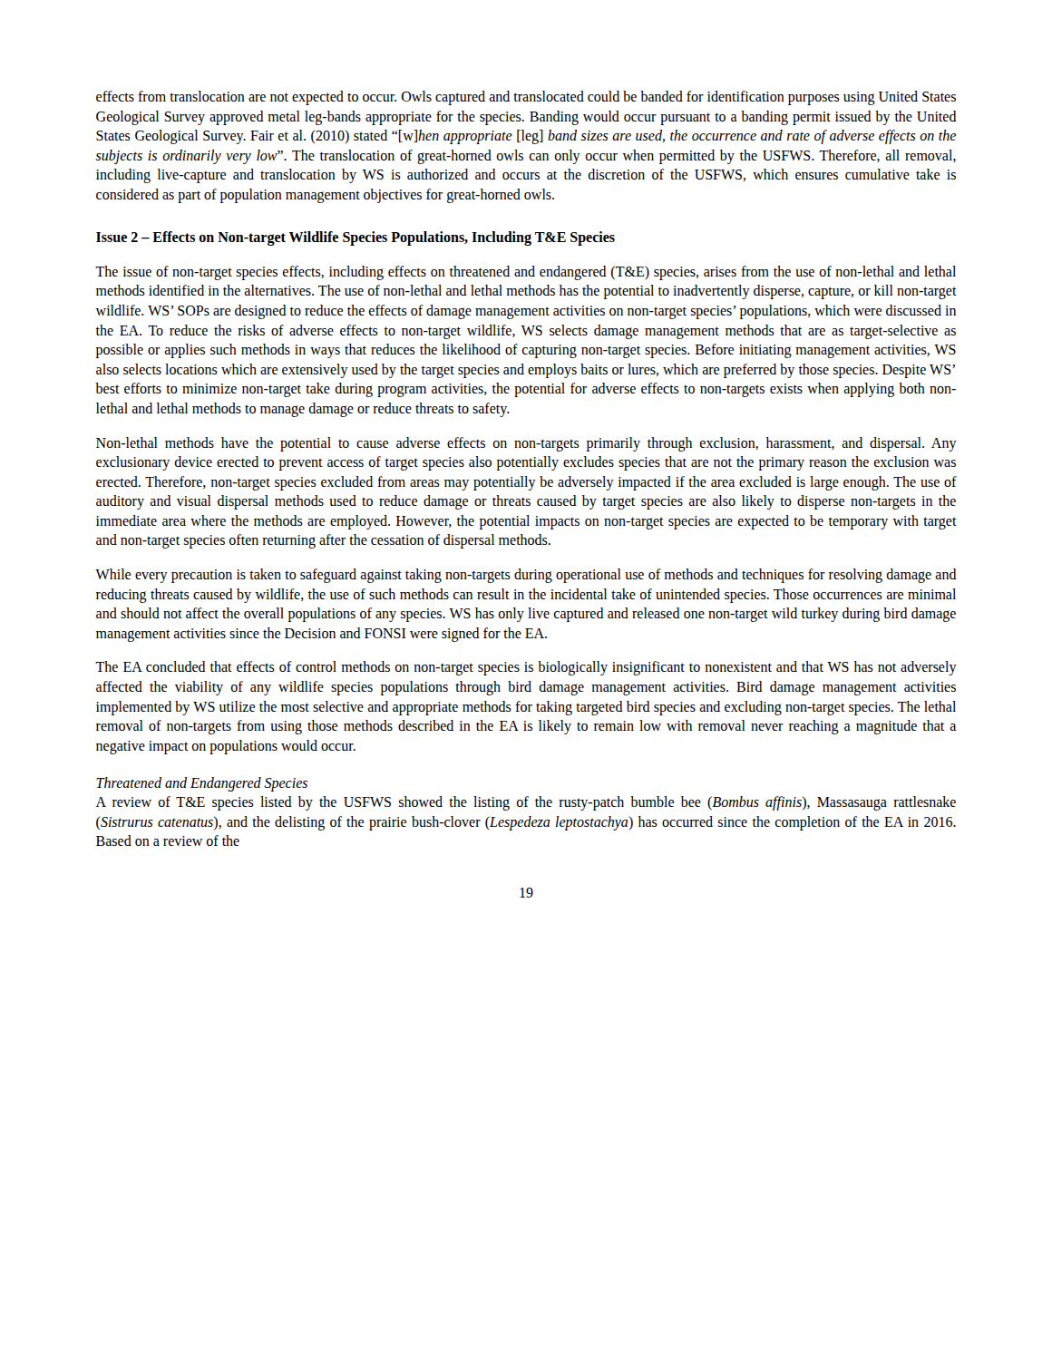effects from translocation are not expected to occur. Owls captured and translocated could be banded for identification purposes using United States Geological Survey approved metal leg-bands appropriate for the species. Banding would occur pursuant to a banding permit issued by the United States Geological Survey. Fair et al. (2010) stated “[w]hen appropriate [leg] band sizes are used, the occurrence and rate of adverse effects on the subjects is ordinarily very low”. The translocation of great-horned owls can only occur when permitted by the USFWS. Therefore, all removal, including live-capture and translocation by WS is authorized and occurs at the discretion of the USFWS, which ensures cumulative take is considered as part of population management objectives for great-horned owls.
Issue 2 – Effects on Non-target Wildlife Species Populations, Including T&E Species
The issue of non-target species effects, including effects on threatened and endangered (T&E) species, arises from the use of non-lethal and lethal methods identified in the alternatives. The use of non-lethal and lethal methods has the potential to inadvertently disperse, capture, or kill non-target wildlife. WS’ SOPs are designed to reduce the effects of damage management activities on non-target species’ populations, which were discussed in the EA. To reduce the risks of adverse effects to non-target wildlife, WS selects damage management methods that are as target-selective as possible or applies such methods in ways that reduces the likelihood of capturing non-target species. Before initiating management activities, WS also selects locations which are extensively used by the target species and employs baits or lures, which are preferred by those species. Despite WS’ best efforts to minimize non-target take during program activities, the potential for adverse effects to non-targets exists when applying both non-lethal and lethal methods to manage damage or reduce threats to safety.
Non-lethal methods have the potential to cause adverse effects on non-targets primarily through exclusion, harassment, and dispersal. Any exclusionary device erected to prevent access of target species also potentially excludes species that are not the primary reason the exclusion was erected. Therefore, non-target species excluded from areas may potentially be adversely impacted if the area excluded is large enough. The use of auditory and visual dispersal methods used to reduce damage or threats caused by target species are also likely to disperse non-targets in the immediate area where the methods are employed. However, the potential impacts on non-target species are expected to be temporary with target and non-target species often returning after the cessation of dispersal methods.
While every precaution is taken to safeguard against taking non-targets during operational use of methods and techniques for resolving damage and reducing threats caused by wildlife, the use of such methods can result in the incidental take of unintended species. Those occurrences are minimal and should not affect the overall populations of any species. WS has only live captured and released one non-target wild turkey during bird damage management activities since the Decision and FONSI were signed for the EA.
The EA concluded that effects of control methods on non-target species is biologically insignificant to nonexistent and that WS has not adversely affected the viability of any wildlife species populations through bird damage management activities. Bird damage management activities implemented by WS utilize the most selective and appropriate methods for taking targeted bird species and excluding non-target species. The lethal removal of non-targets from using those methods described in the EA is likely to remain low with removal never reaching a magnitude that a negative impact on populations would occur.
Threatened and Endangered Species
A review of T&E species listed by the USFWS showed the listing of the rusty-patch bumble bee (Bombus affinis), Massasauga rattlesnake (Sistrurus catenatus), and the delisting of the prairie bush-clover (Lespedeza leptostachya) has occurred since the completion of the EA in 2016. Based on a review of the
19